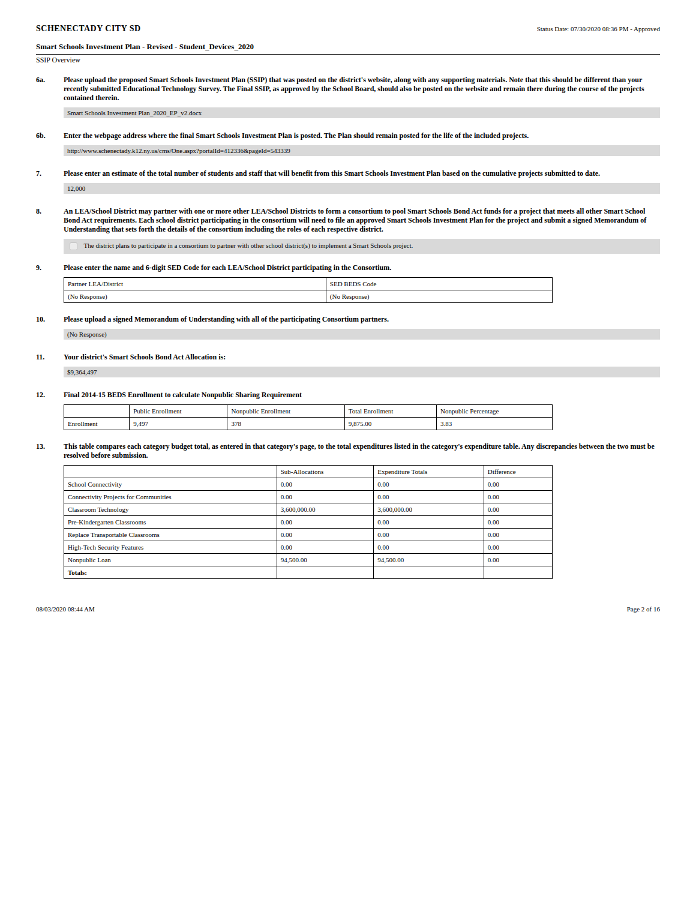SCHENECTADY CITY SD Status Date: 07/30/2020 08:36 PM - Approved
Smart Schools Investment Plan - Revised - Student_Devices_2020
SSIP Overview
6a.
Please upload the proposed Smart Schools Investment Plan (SSIP) that was posted on the district's website, along with any supporting materials. Note that this should be different than your recently submitted Educational Technology Survey. The Final SSIP, as approved by the School Board, should also be posted on the website and remain there during the course of the projects contained therein.
Smart Schools Investment Plan_2020_EP_v2.docx
6b.
Enter the webpage address where the final Smart Schools Investment Plan is posted. The Plan should remain posted for the life of the included projects.
http://www.schenectady.k12.ny.us/cms/One.aspx?portalId=412336&pageId=543339
7.
Please enter an estimate of the total number of students and staff that will benefit from this Smart Schools Investment Plan based on the cumulative projects submitted to date.
12,000
8.
An LEA/School District may partner with one or more other LEA/School Districts to form a consortium to pool Smart Schools Bond Act funds for a project that meets all other Smart School Bond Act requirements. Each school district participating in the consortium will need to file an approved Smart Schools Investment Plan for the project and submit a signed Memorandum of Understanding that sets forth the details of the consortium including the roles of each respective district.
The district plans to participate in a consortium to partner with other school district(s) to implement a Smart Schools project.
9.
Please enter the name and 6-digit SED Code for each LEA/School District participating in the Consortium.
| Partner LEA/District | SED BEDS Code |
| --- | --- |
| (No Response) | (No Response) |
10.
Please upload a signed Memorandum of Understanding with all of the participating Consortium partners.
(No Response)
11.
Your district's Smart Schools Bond Act Allocation is:
$9,364,497
12.
Final 2014-15 BEDS Enrollment to calculate Nonpublic Sharing Requirement
| | Public Enrollment | Nonpublic Enrollment | Total Enrollment | Nonpublic Percentage |
| --- | --- | --- | --- | --- |
| Enrollment | 9,497 | 378 | 9,875.00 | 3.83 |
13.
This table compares each category budget total, as entered in that category's page, to the total expenditures listed in the category's expenditure table. Any discrepancies between the two must be resolved before submission.
| | Sub-Allocations | Expenditure Totals | Difference |
| --- | --- | --- | --- |
| School Connectivity | 0.00 | 0.00 | 0.00 |
| Connectivity Projects for Communities | 0.00 | 0.00 | 0.00 |
| Classroom Technology | 3,600,000.00 | 3,600,000.00 | 0.00 |
| Pre-Kindergarten Classrooms | 0.00 | 0.00 | 0.00 |
| Replace Transportable Classrooms | 0.00 | 0.00 | 0.00 |
| High-Tech Security Features | 0.00 | 0.00 | 0.00 |
| Nonpublic Loan | 94,500.00 | 94,500.00 | 0.00 |
| Totals: | | | |
08/03/2020 08:44 AM Page 2 of 16